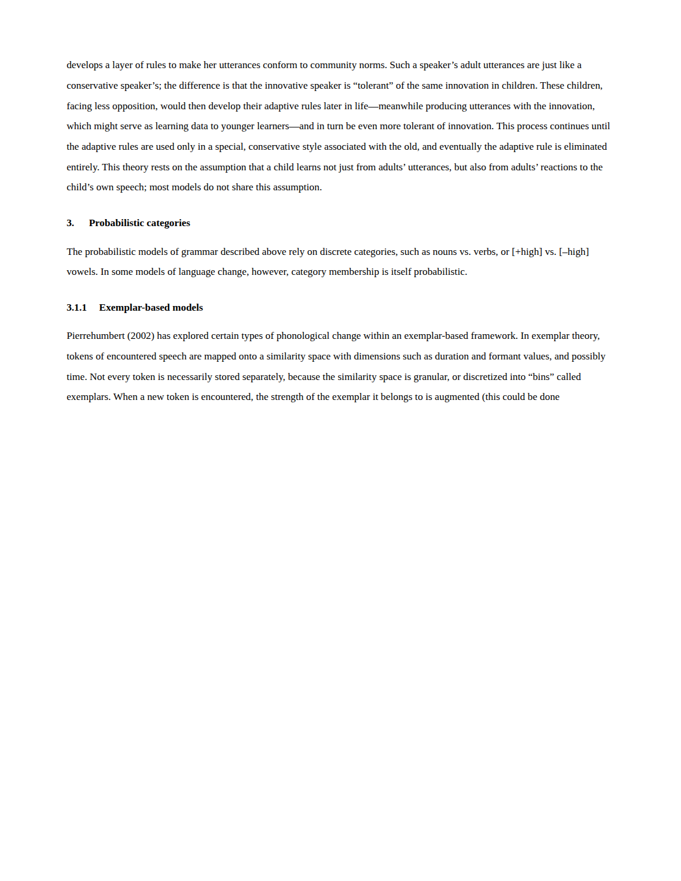develops a layer of rules to make her utterances conform to community norms. Such a speaker’s adult utterances are just like a conservative speaker’s; the difference is that the innovative speaker is “tolerant” of the same innovation in children. These children, facing less opposition, would then develop their adaptive rules later in life—meanwhile producing utterances with the innovation, which might serve as learning data to younger learners—and in turn be even more tolerant of innovation. This process continues until the adaptive rules are used only in a special, conservative style associated with the old, and eventually the adaptive rule is eliminated entirely. This theory rests on the assumption that a child learns not just from adults’ utterances, but also from adults’ reactions to the child’s own speech; most models do not share this assumption.
3. Probabilistic categories
The probabilistic models of grammar described above rely on discrete categories, such as nouns vs. verbs, or [+high] vs. [–high] vowels. In some models of language change, however, category membership is itself probabilistic.
3.1.1 Exemplar-based models
Pierrehumbert (2002) has explored certain types of phonological change within an exemplar-based framework. In exemplar theory, tokens of encountered speech are mapped onto a similarity space with dimensions such as duration and formant values, and possibly time. Not every token is necessarily stored separately, because the similarity space is granular, or discretized into “bins” called exemplars. When a new token is encountered, the strength of the exemplar it belongs to is augmented (this could be done